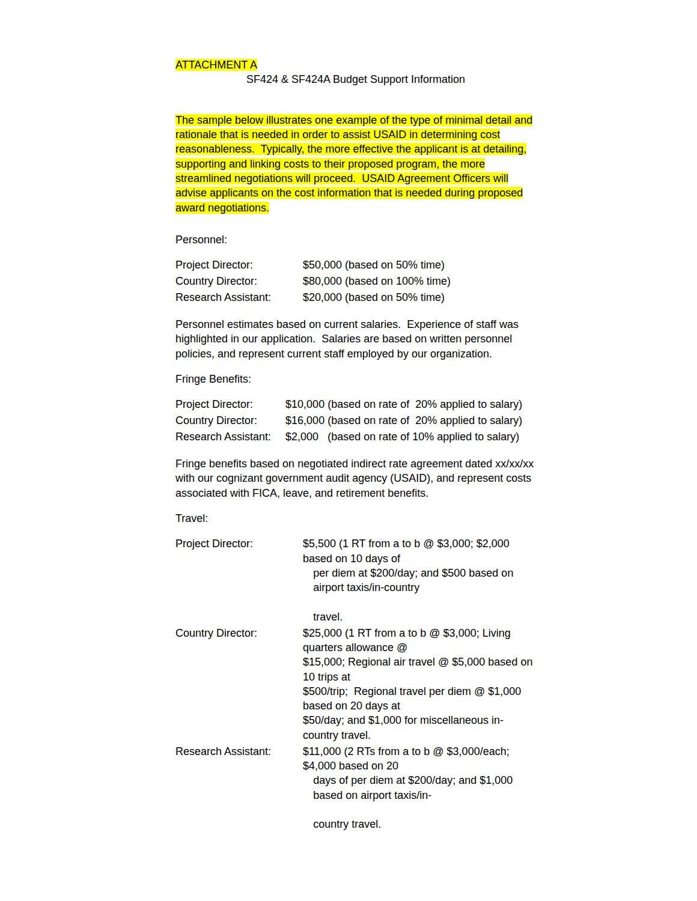ATTACHMENT A
SF424 & SF424A Budget Support Information
The sample below illustrates one example of the type of minimal detail and rationale that is needed in order to assist USAID in determining cost reasonableness. Typically, the more effective the applicant is at detailing, supporting and linking costs to their proposed program, the more streamlined negotiations will proceed. USAID Agreement Officers will advise applicants on the cost information that is needed during proposed award negotiations.
Personnel:
| Project Director: | $50,000 (based on 50% time) |
| Country Director: | $80,000 (based on 100% time) |
| Research Assistant: | $20,000 (based on 50% time) |
Personnel estimates based on current salaries. Experience of staff was highlighted in our application. Salaries are based on written personnel policies, and represent current staff employed by our organization.
Fringe Benefits:
| Project Director: | $10,000 (based on rate of 20% applied to salary) |
| Country Director: | $16,000 (based on rate of 20% applied to salary) |
| Research Assistant: | $2,000 (based on rate of 10% applied to salary) |
Fringe benefits based on negotiated indirect rate agreement dated xx/xx/xx with our cognizant government audit agency (USAID), and represent costs associated with FICA, leave, and retirement benefits.
Travel:
| Project Director: | $5,500 (1 RT from a to b @ $3,000; $2,000 based on 10 days of per diem at $200/day; and $500 based on airport taxis/in-country travel. |
| Country Director: | $25,000 (1 RT from a to b @ $3,000; Living quarters allowance @ $15,000; Regional air travel @ $5,000 based on 10 trips at $500/trip; Regional travel per diem @ $1,000 based on 20 days at $50/day; and $1,000 for miscellaneous in-country travel. |
| Research Assistant: | $11,000 (2 RTs from a to b @ $3,000/each; $4,000 based on 20 days of per diem at $200/day; and $1,000 based on airport taxis/in- country travel. |